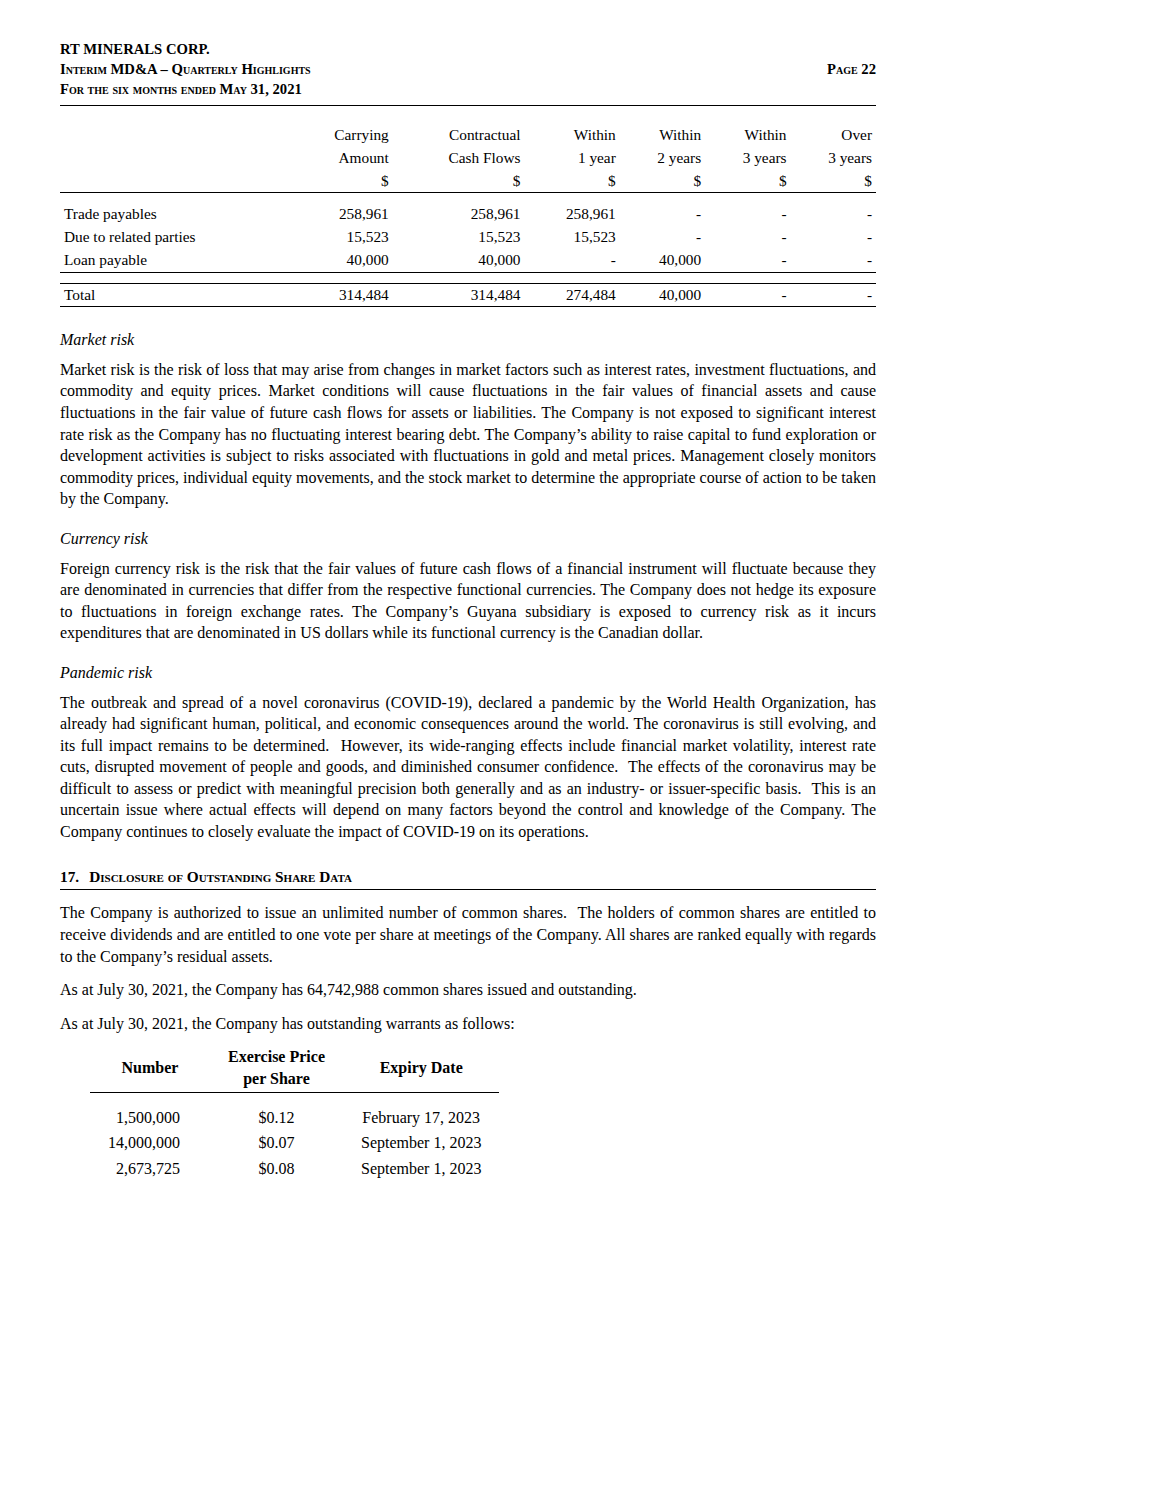RT MINERALS CORP.
Interim MD&A – Quarterly Highlights
For the six months ended May 31, 2021
Page 22
| | Carrying | Contractual | Within | Within | Within | Over |
| --- | --- | --- | --- | --- | --- | --- |
| | Amount | Cash Flows | 1 year | 2 years | 3 years | 3 years |
| | $ | $ | $ | $ | $ | $ |
| Trade payables | 258,961 | 258,961 | 258,961 | - | - | - |
| Due to related parties | 15,523 | 15,523 | 15,523 | - | - | - |
| Loan payable | 40,000 | 40,000 | - | 40,000 | - | - |
| Total | 314,484 | 314,484 | 274,484 | 40,000 | - | - |
Market risk
Market risk is the risk of loss that may arise from changes in market factors such as interest rates, investment fluctuations, and commodity and equity prices. Market conditions will cause fluctuations in the fair values of financial assets and cause fluctuations in the fair value of future cash flows for assets or liabilities. The Company is not exposed to significant interest rate risk as the Company has no fluctuating interest bearing debt. The Company’s ability to raise capital to fund exploration or development activities is subject to risks associated with fluctuations in gold and metal prices. Management closely monitors commodity prices, individual equity movements, and the stock market to determine the appropriate course of action to be taken by the Company.
Currency risk
Foreign currency risk is the risk that the fair values of future cash flows of a financial instrument will fluctuate because they are denominated in currencies that differ from the respective functional currencies. The Company does not hedge its exposure to fluctuations in foreign exchange rates. The Company’s Guyana subsidiary is exposed to currency risk as it incurs expenditures that are denominated in US dollars while its functional currency is the Canadian dollar.
Pandemic risk
The outbreak and spread of a novel coronavirus (COVID-19), declared a pandemic by the World Health Organization, has already had significant human, political, and economic consequences around the world. The coronavirus is still evolving, and its full impact remains to be determined. However, its wide-ranging effects include financial market volatility, interest rate cuts, disrupted movement of people and goods, and diminished consumer confidence. The effects of the coronavirus may be difficult to assess or predict with meaningful precision both generally and as an industry- or issuer-specific basis. This is an uncertain issue where actual effects will depend on many factors beyond the control and knowledge of the Company. The Company continues to closely evaluate the impact of COVID-19 on its operations.
17. Disclosure of Outstanding Share Data
The Company is authorized to issue an unlimited number of common shares. The holders of common shares are entitled to receive dividends and are entitled to one vote per share at meetings of the Company. All shares are ranked equally with regards to the Company’s residual assets.
As at July 30, 2021, the Company has 64,742,988 common shares issued and outstanding.
As at July 30, 2021, the Company has outstanding warrants as follows:
| Number | Exercise Price per Share | Expiry Date |
| --- | --- | --- |
| 1,500,000 | $0.12 | February 17, 2023 |
| 14,000,000 | $0.07 | September 1, 2023 |
| 2,673,725 | $0.08 | September 1, 2023 |